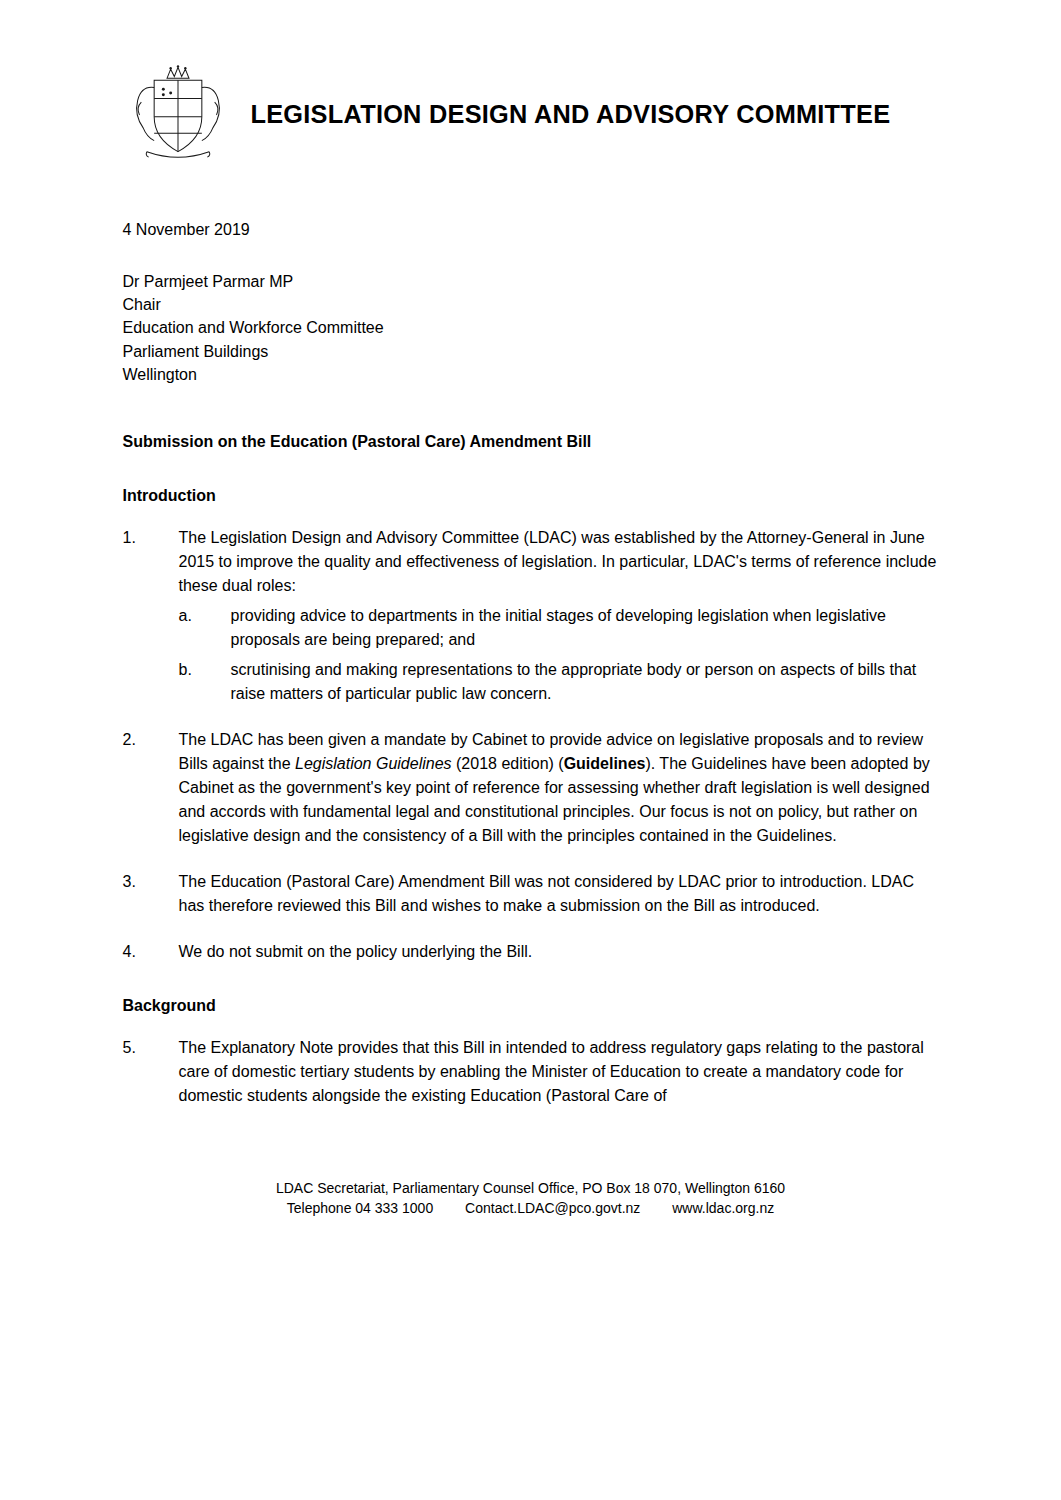LEGISLATION DESIGN AND ADVISORY COMMITTEE
4 November 2019
Dr Parmjeet Parmar MP
Chair
Education and Workforce Committee
Parliament Buildings
Wellington
Submission on the Education (Pastoral Care) Amendment Bill
Introduction
The Legislation Design and Advisory Committee (LDAC) was established by the Attorney-General in June 2015 to improve the quality and effectiveness of legislation. In particular, LDAC's terms of reference include these dual roles:
providing advice to departments in the initial stages of developing legislation when legislative proposals are being prepared; and
scrutinising and making representations to the appropriate body or person on aspects of bills that raise matters of particular public law concern.
The LDAC has been given a mandate by Cabinet to provide advice on legislative proposals and to review Bills against the Legislation Guidelines (2018 edition) (Guidelines). The Guidelines have been adopted by Cabinet as the government's key point of reference for assessing whether draft legislation is well designed and accords with fundamental legal and constitutional principles. Our focus is not on policy, but rather on legislative design and the consistency of a Bill with the principles contained in the Guidelines.
The Education (Pastoral Care) Amendment Bill was not considered by LDAC prior to introduction. LDAC has therefore reviewed this Bill and wishes to make a submission on the Bill as introduced.
We do not submit on the policy underlying the Bill.
Background
The Explanatory Note provides that this Bill in intended to address regulatory gaps relating to the pastoral care of domestic tertiary students by enabling the Minister of Education to create a mandatory code for domestic students alongside the existing Education (Pastoral Care of
LDAC Secretariat, Parliamentary Counsel Office, PO Box 18 070, Wellington 6160
Telephone 04 333 1000 Contact.LDAC@pco.govt.nz www.ldac.org.nz